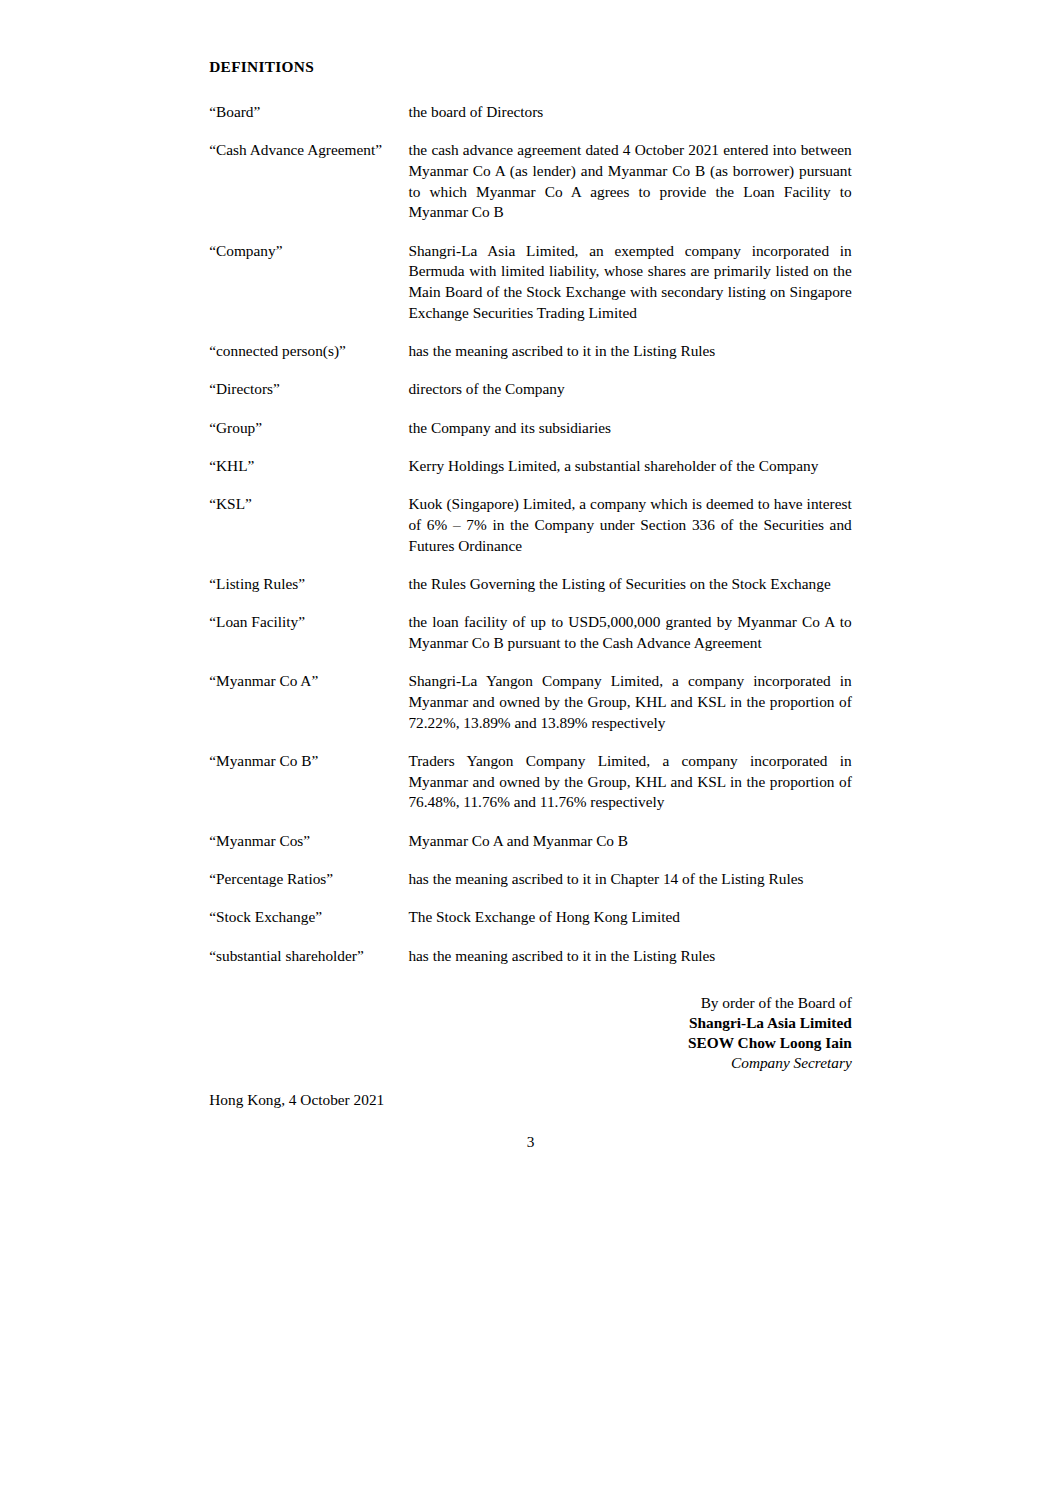DEFINITIONS
| “Board” | the board of Directors |
| “Cash Advance Agreement” | the cash advance agreement dated 4 October 2021 entered into between Myanmar Co A (as lender) and Myanmar Co B (as borrower) pursuant to which Myanmar Co A agrees to provide the Loan Facility to Myanmar Co B |
| “Company” | Shangri-La Asia Limited, an exempted company incorporated in Bermuda with limited liability, whose shares are primarily listed on the Main Board of the Stock Exchange with secondary listing on Singapore Exchange Securities Trading Limited |
| “connected person(s)” | has the meaning ascribed to it in the Listing Rules |
| “Directors” | directors of the Company |
| “Group” | the Company and its subsidiaries |
| “KHL” | Kerry Holdings Limited, a substantial shareholder of the Company |
| “KSL” | Kuok (Singapore) Limited, a company which is deemed to have interest of 6% – 7% in the Company under Section 336 of the Securities and Futures Ordinance |
| “Listing Rules” | the Rules Governing the Listing of Securities on the Stock Exchange |
| “Loan Facility” | the loan facility of up to USD5,000,000 granted by Myanmar Co A to Myanmar Co B pursuant to the Cash Advance Agreement |
| “Myanmar Co A” | Shangri-La Yangon Company Limited, a company incorporated in Myanmar and owned by the Group, KHL and KSL in the proportion of 72.22%, 13.89% and 13.89% respectively |
| “Myanmar Co B” | Traders Yangon Company Limited, a company incorporated in Myanmar and owned by the Group, KHL and KSL in the proportion of 76.48%, 11.76% and 11.76% respectively |
| “Myanmar Cos” | Myanmar Co A and Myanmar Co B |
| “Percentage Ratios” | has the meaning ascribed to it in Chapter 14 of the Listing Rules |
| “Stock Exchange” | The Stock Exchange of Hong Kong Limited |
| “substantial shareholder” | has the meaning ascribed to it in the Listing Rules |
By order of the Board of
Shangri-La Asia Limited
SEOW Chow Loong Iain
Company Secretary
Hong Kong, 4 October 2021
3